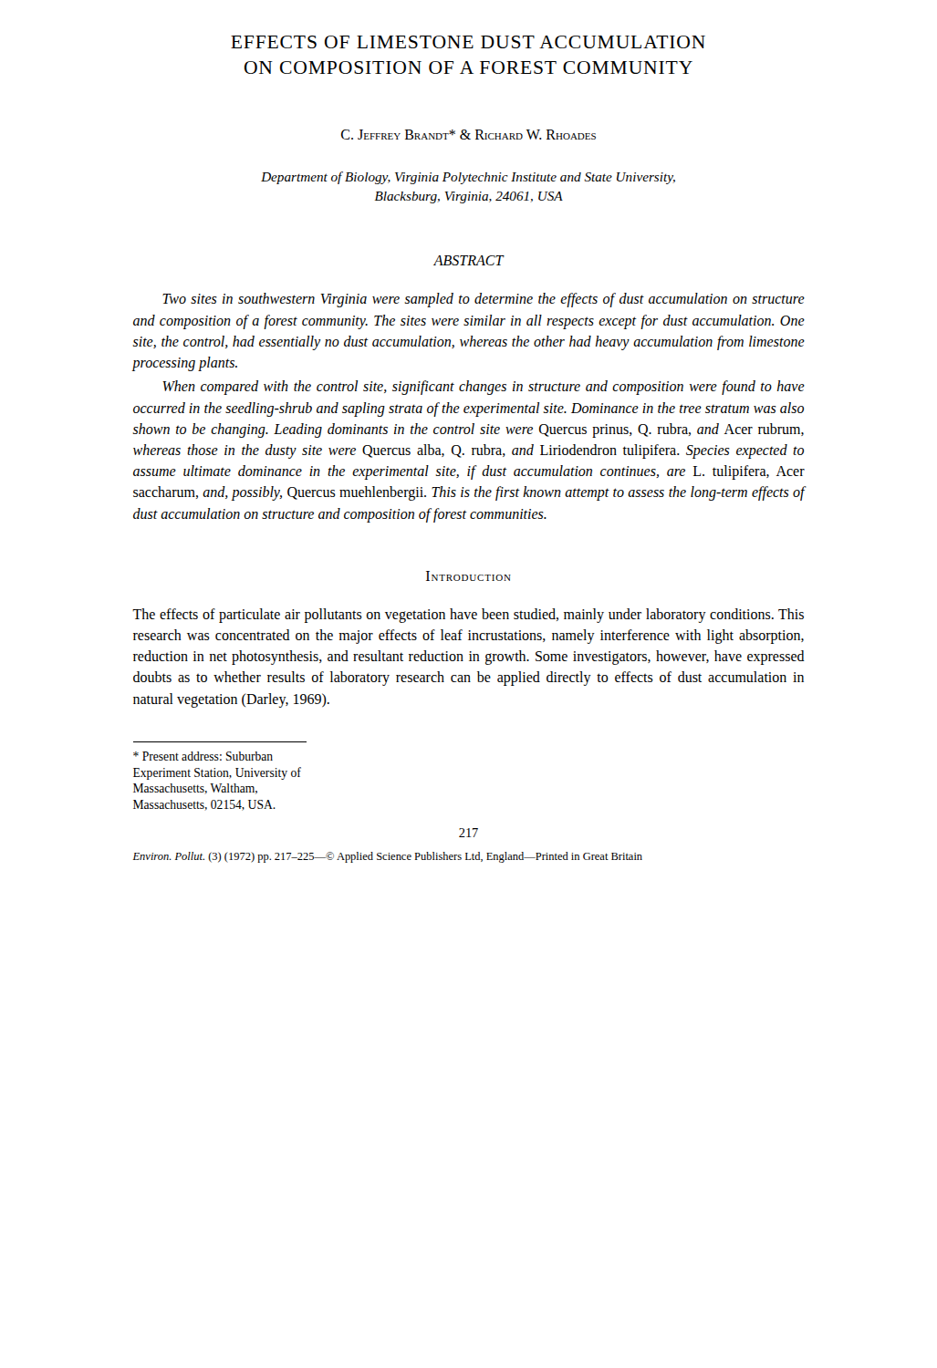Effects of Limestone Dust Accumulation
on Composition of a Forest Community
C. Jeffrey Brandt* & Richard W. Rhoades
Department of Biology, Virginia Polytechnic Institute and State University,
Blacksburg, Virginia, 24061, USA
ABSTRACT
Two sites in southwestern Virginia were sampled to determine the effects of dust accumulation on structure and composition of a forest community. The sites were similar in all respects except for dust accumulation. One site, the control, had essentially no dust accumulation, whereas the other had heavy accumulation from limestone processing plants.
When compared with the control site, significant changes in structure and composition were found to have occurred in the seedling-shrub and sapling strata of the experimental site. Dominance in the tree stratum was also shown to be changing. Leading dominants in the control site were Quercus prinus, Q. rubra, and Acer rubrum, whereas those in the dusty site were Quercus alba, Q. rubra, and Liriodendron tulipifera. Species expected to assume ultimate dominance in the experimental site, if dust accumulation continues, are L. tulipifera, Acer saccharum, and, possibly, Quercus muehlenbergii. This is the first known attempt to assess the long-term effects of dust accumulation on structure and composition of forest communities.
Introduction
The effects of particulate air pollutants on vegetation have been studied, mainly under laboratory conditions. This research was concentrated on the major effects of leaf incrustations, namely interference with light absorption, reduction in net photosynthesis, and resultant reduction in growth. Some investigators, however, have expressed doubts as to whether results of laboratory research can be applied directly to effects of dust accumulation in natural vegetation (Darley, 1969).
* Present address: Suburban Experiment Station, University of Massachusetts, Waltham, Massachusetts, 02154, USA.
217
Environ. Pollut. (3) (1972) pp. 217–225—© Applied Science Publishers Ltd, England—Printed in Great Britain